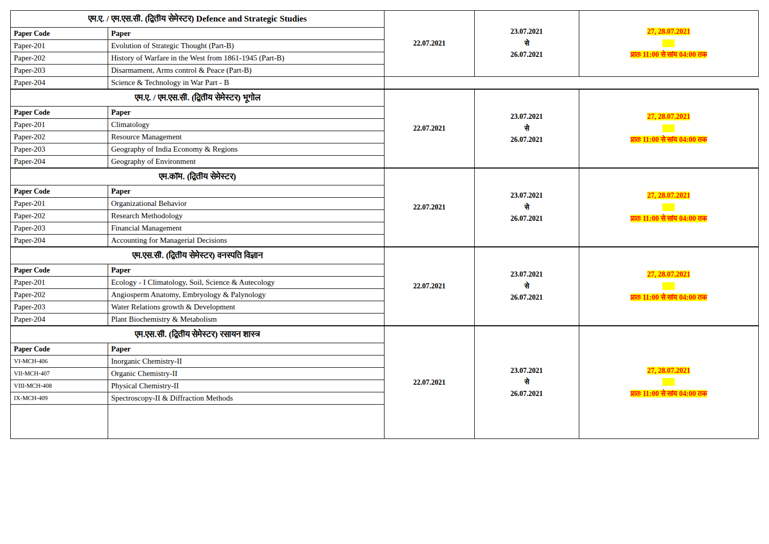| एम.ए. / एम.एस.सी. (द्वितीय सेमेस्टर) Defence and Strategic Studies | 22.07.2021 | 23.07.2021 से 26.07.2021 | 27, 28.07.2021 समय प्रातः 11:00 से सांय 04:00 तक |
| Paper Code | Paper |
| Paper-201 | Evolution of Strategic Thought (Part-B) |
| Paper-202 | History of Warfare in the West from 1861-1945 (Part-B) |
| Paper-203 | Disarmament, Arms control & Peace (Part-B) |
| Paper-204 | Science & Technology in War Part - B | |
| एम.ए. / एम.एस.सी. (द्वितीय सेमेस्टर) भूगोल | 22.07.2021 | 23.07.2021 से 26.07.2021 | 27, 28.07.2021 समय प्रातः 11:00 से सांय 04:00 तक |
| Paper Code | Paper |
| Paper-201 | Climatology |
| Paper-202 | Resource Management |
| Paper-203 | Geography of India Economy & Regions |
| Paper-204 | Geography of Environment |
| एम.कॉम. (द्वितीय सेमेस्टर) | 22.07.2021 | 23.07.2021 से 26.07.2021 | 27, 28.07.2021 समय प्रातः 11:00 से सांय 04:00 तक |
| Paper Code | Paper |
| Paper-201 | Organizational Behavior |
| Paper-202 | Research Methodology |
| Paper-203 | Financial Management |
| Paper-204 | Accounting for Managerial Decisions |
| एम.एस.सी. (द्वितीय सेमेस्टर) वनस्पति विज्ञान | 22.07.2021 | 23.07.2021 से 26.07.2021 | 27, 28.07.2021 समय प्रातः 11:00 से सांय 04:00 तक |
| Paper Code | Paper |
| Paper-201 | Ecology - I Climatology, Soil, Science & Autecology |
| Paper-202 | Angiosperm Anatomy, Embryology & Palynology |
| Paper-203 | Water Relations growth & Development |
| Paper-204 | Plant Biochemistry & Metabolism |
| एम.एस.सी. (द्वितीय सेमेस्टर) रसायन शास्त्र | 22.07.2021 | 23.07.2021 से 26.07.2021 | 27, 28.07.2021 समय प्रातः 11:00 से सांय 04:00 तक |
| Paper Code | Paper |
| VI-MCH-406 | Inorganic Chemistry-II |
| VII-MCH-407 | Organic Chemistry-II |
| VIII-MCH-408 | Physical Chemistry-II |
| IX-MCH-409 | Spectroscopy-II & Diffraction Methods |